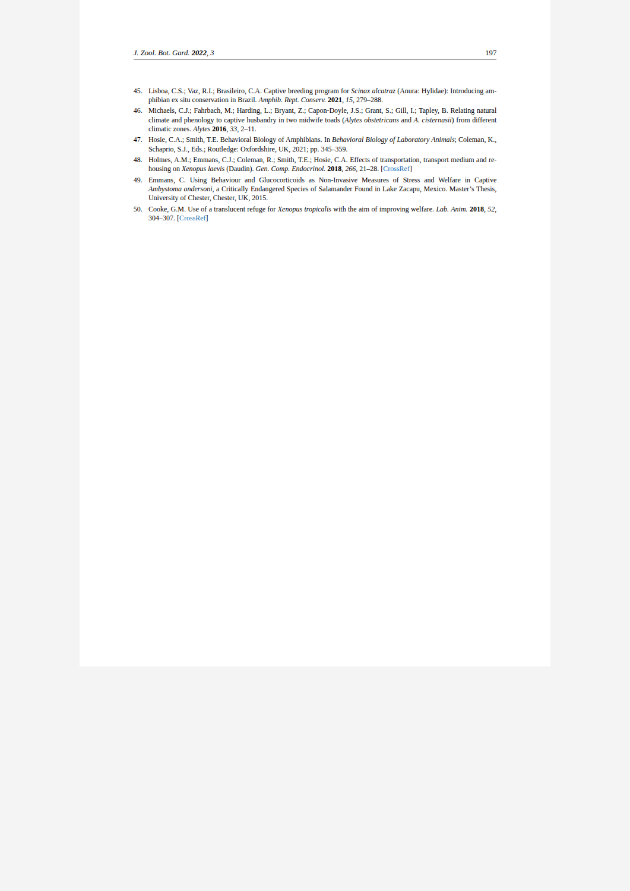J. Zool. Bot. Gard. 2022, 3 197
45. Lisboa, C.S.; Vaz, R.I.; Brasileiro, C.A. Captive breeding program for Scinax alcatraz (Anura: Hylidae): Introducing amphibian ex situ conservation in Brazil. Amphib. Rept. Conserv. 2021, 15, 279–288.
46. Michaels, C.J.; Fahrbach, M.; Harding, L.; Bryant, Z.; Capon-Doyle, J.S.; Grant, S.; Gill, I.; Tapley, B. Relating natural climate and phenology to captive husbandry in two midwife toads (Alytes obstetricans and A. cisternasii) from different climatic zones. Alytes 2016, 33, 2–11.
47. Hosie, C.A.; Smith, T.E. Behavioral Biology of Amphibians. In Behavioral Biology of Laboratory Animals; Coleman, K., Schaprio, S.J., Eds.; Routledge: Oxfordshire, UK, 2021; pp. 345–359.
48. Holmes, A.M.; Emmans, C.J.; Coleman, R.; Smith, T.E.; Hosie, C.A. Effects of transportation, transport medium and re-housing on Xenopus laevis (Daudin). Gen. Comp. Endocrinol. 2018, 266, 21–28. [CrossRef]
49. Emmans, C. Using Behaviour and Glucocorticoids as Non-Invasive Measures of Stress and Welfare in Captive Ambystoma andersoni, a Critically Endangered Species of Salamander Found in Lake Zacapu, Mexico. Master’s Thesis, University of Chester, Chester, UK, 2015.
50. Cooke, G.M. Use of a translucent refuge for Xenopus tropicalis with the aim of improving welfare. Lab. Anim. 2018, 52, 304–307. [CrossRef]